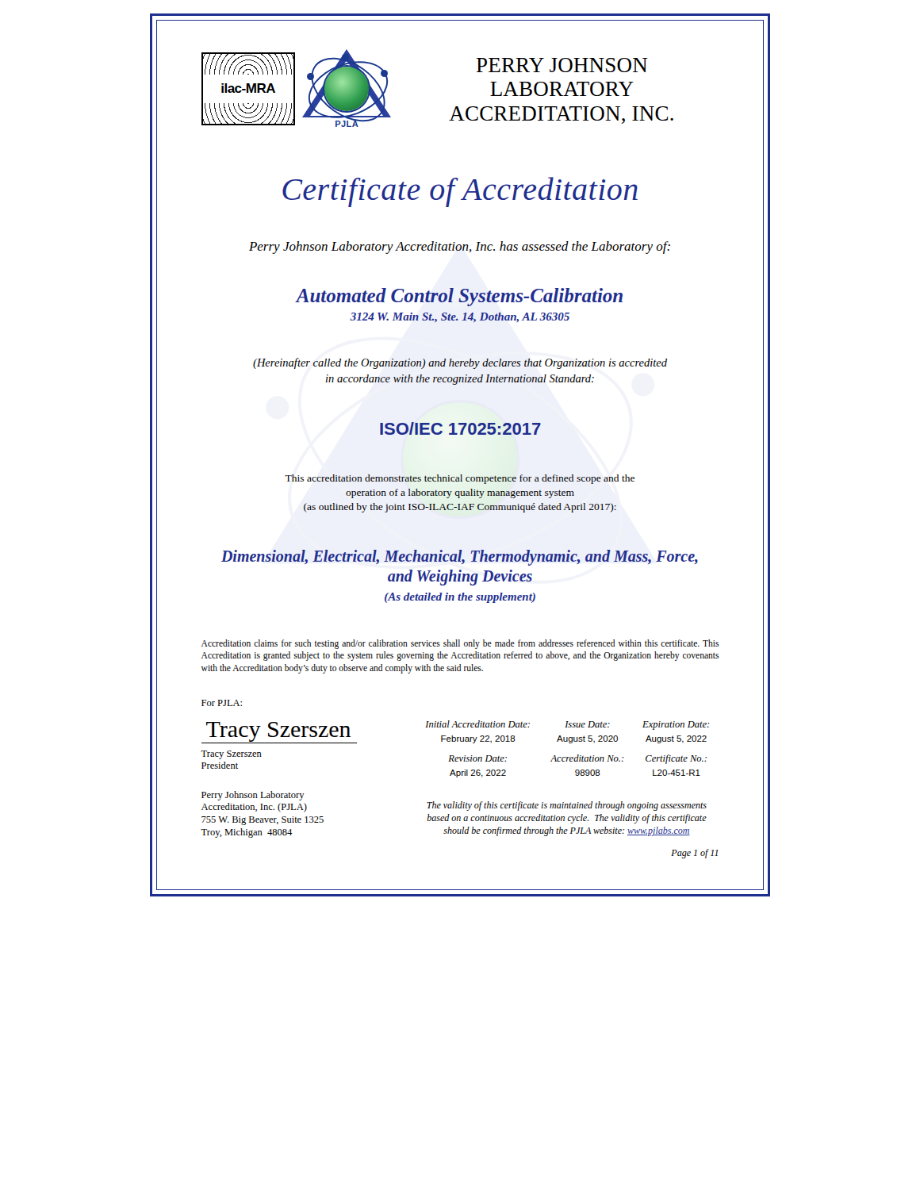ilac-MRA
PJLA
PERRY JOHNSON LABORATORY
ACCREDITATION, INC.
Certificate of Accreditation
Perry Johnson Laboratory Accreditation, Inc. has assessed the Laboratory of:
Automated Control Systems-Calibration
3124 W. Main St., Ste. 14, Dothan, AL 36305
(Hereinafter called the Organization) and hereby declares that Organization is accredited
in accordance with the recognized International Standard:
ISO/IEC 17025:2017
This accreditation demonstrates technical competence for a defined scope and the
operation of a laboratory quality management system
(as outlined by the joint ISO-ILAC-IAF Communiqué dated April 2017):
Dimensional, Electrical, Mechanical, Thermodynamic, and Mass, Force, and Weighing Devices
(As detailed in the supplement)
Accreditation claims for such testing and/or calibration services shall only be made from addresses referenced within this certificate. This Accreditation is granted subject to the system rules governing the Accreditation referred to above, and the Organization hereby covenants with the Accreditation body’s duty to observe and comply with the said rules.
For PJLA:
Tracy Szerszen
Tracy Szerszen
President
Perry Johnson Laboratory
Accreditation, Inc. (PJLA)
755 W. Big Beaver, Suite 1325
Troy, Michigan 48084
| Initial Accreditation Date: | Issue Date: | Expiration Date: |
| February 22, 2018 | August 5, 2020 | August 5, 2022 |
| Revision Date: | Accreditation No.: | Certificate No.: |
| April 26, 2022 | 98908 | L20-451-R1 |
The validity of this certificate is maintained through ongoing assessments based on a continuous accreditation cycle. The validity of this certificate should be confirmed through the PJLA website: www.pjlabs.com
Page 1 of 11